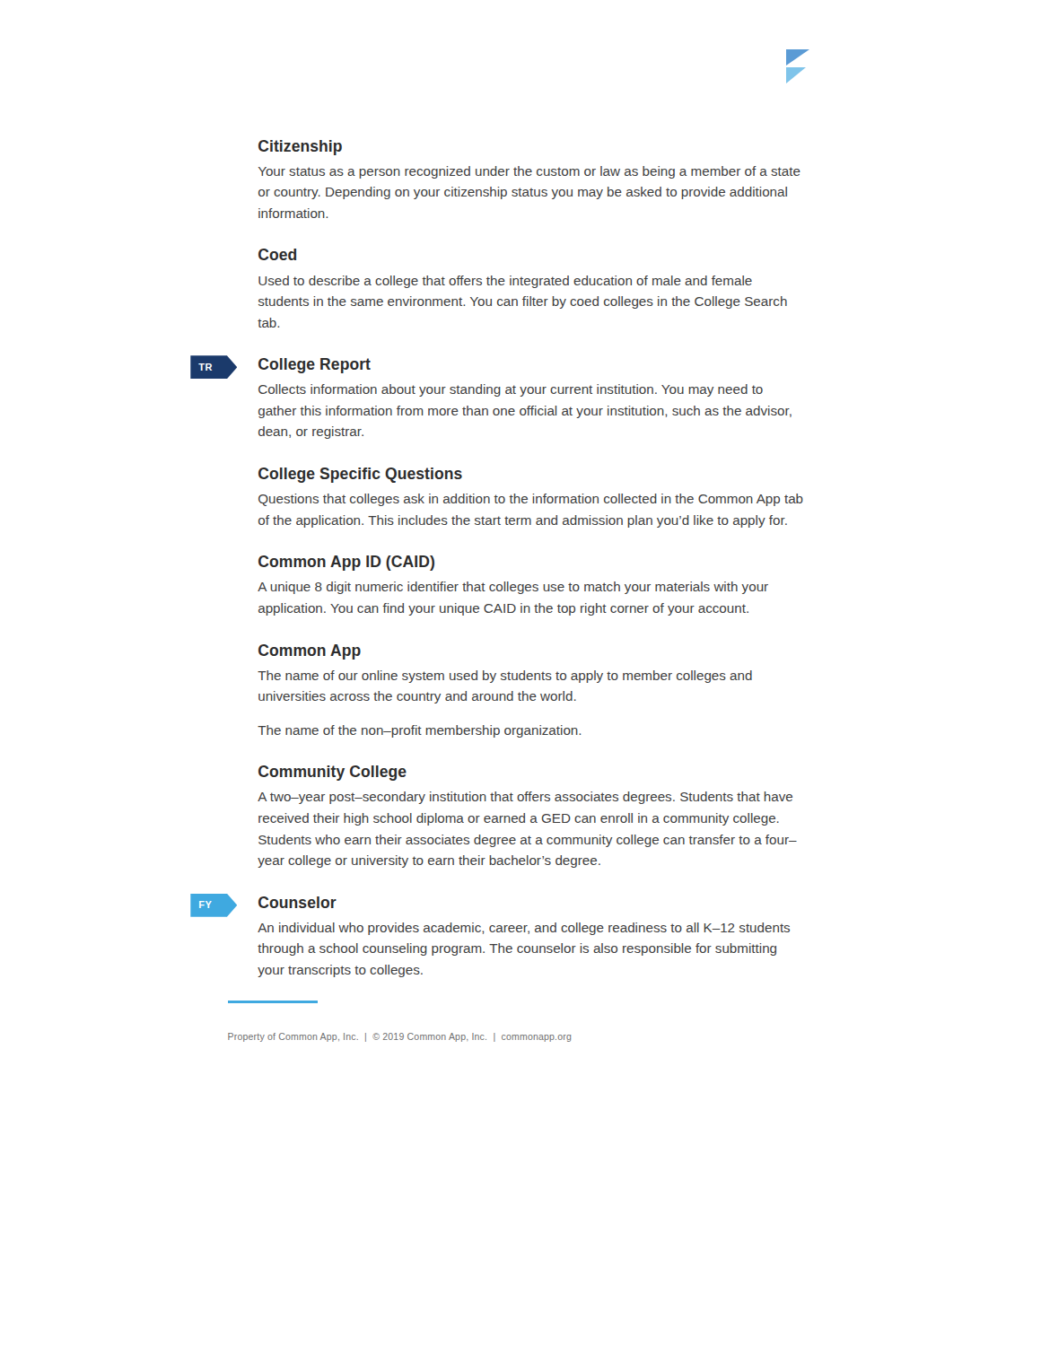Citizenship
Your status as a person recognized under the custom or law as being a member of a state or country. Depending on your citizenship status you may be asked to provide additional information.
Coed
Used to describe a college that offers the integrated education of male and female students in the same environment. You can filter by coed colleges in the College Search tab.
TR
College Report
Collects information about your standing at your current institution. You may need to gather this information from more than one official at your institution, such as the advisor, dean, or registrar.
College Specific Questions
Questions that colleges ask in addition to the information collected in the Common App tab of the application. This includes the start term and admission plan you’d like to apply for.
Common App ID (CAID)
A unique 8 digit numeric identifier that colleges use to match your materials with your application. You can find your unique CAID in the top right corner of your account.
Common App
The name of our online system used by students to apply to member colleges and universities across the country and around the world.
The name of the non–profit membership organization.
Community College
A two–year post–secondary institution that offers associates degrees. Students that have received their high school diploma or earned a GED can enroll in a community college. Students who earn their associates degree at a community college can transfer to a four–year college or university to earn their bachelor’s degree.
FY
Counselor
An individual who provides academic, career, and college readiness to all K–12 students through a school counseling program. The counselor is also responsible for submitting your transcripts to colleges.
Property of Common App, Inc. | © 2019 Common App, Inc. | commonapp.org